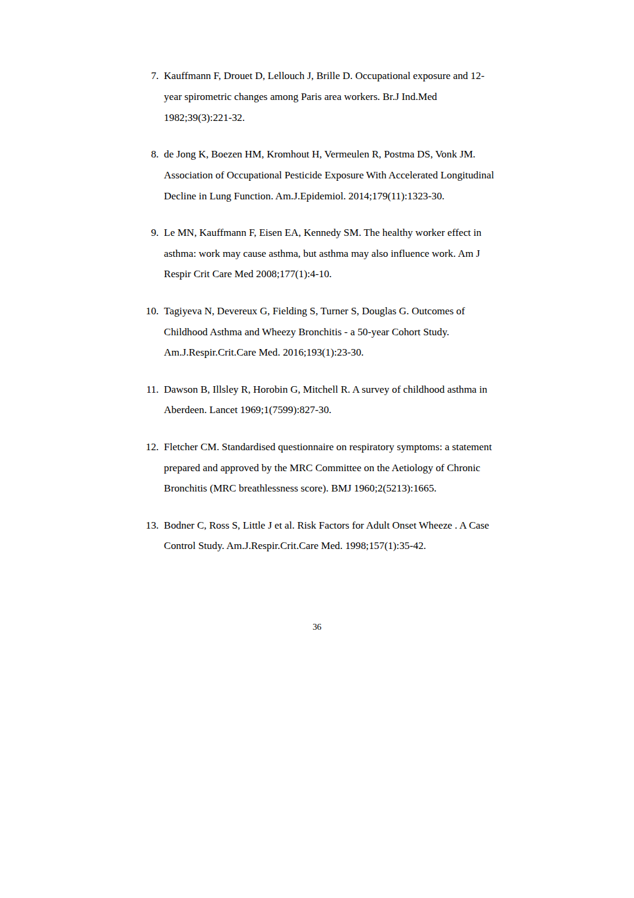Kauffmann F, Drouet D, Lellouch J, Brille D. Occupational exposure and 12-year spirometric changes among Paris area workers. Br.J Ind.Med 1982;39(3):221-32.
de Jong K, Boezen HM, Kromhout H, Vermeulen R, Postma DS, Vonk JM. Association of Occupational Pesticide Exposure With Accelerated Longitudinal Decline in Lung Function. Am.J.Epidemiol. 2014;179(11):1323-30.
Le MN, Kauffmann F, Eisen EA, Kennedy SM. The healthy worker effect in asthma: work may cause asthma, but asthma may also influence work. Am J Respir Crit Care Med 2008;177(1):4-10.
Tagiyeva N, Devereux G, Fielding S, Turner S, Douglas G. Outcomes of Childhood Asthma and Wheezy Bronchitis - a 50-year Cohort Study. Am.J.Respir.Crit.Care Med. 2016;193(1):23-30.
Dawson B, Illsley R, Horobin G, Mitchell R. A survey of childhood asthma in Aberdeen. Lancet 1969;1(7599):827-30.
Fletcher CM. Standardised questionnaire on respiratory symptoms: a statement prepared and approved by the MRC Committee on the Aetiology of Chronic Bronchitis (MRC breathlessness score). BMJ 1960;2(5213):1665.
Bodner C, Ross S, Little J et al. Risk Factors for Adult Onset Wheeze . A Case Control Study. Am.J.Respir.Crit.Care Med. 1998;157(1):35-42.
36